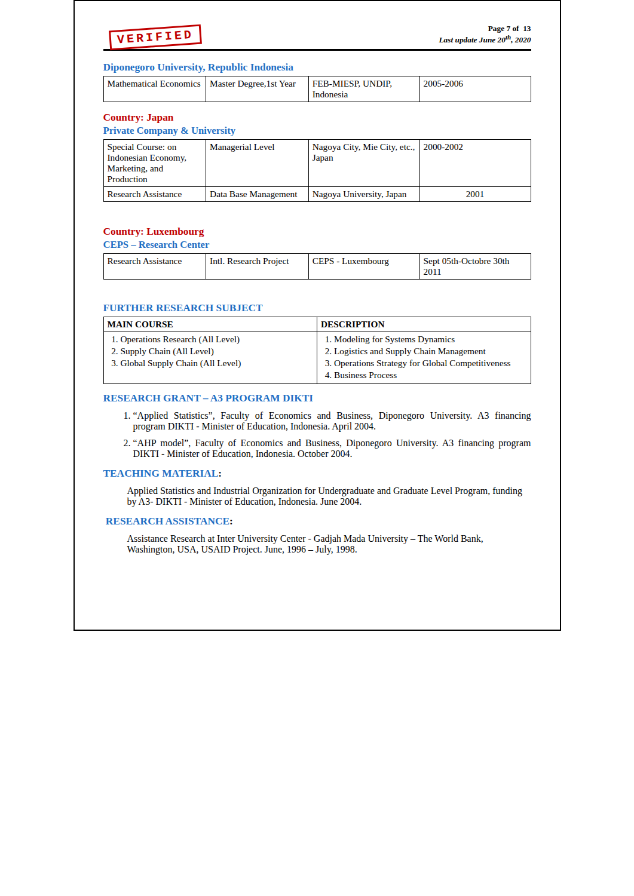VERIFIED
Page 7 of 13
Last update June 20th, 2020
Diponegoro University, Republic Indonesia
| Mathematical Economics | Master Degree,1st Year | FEB-MIESP, UNDIP, Indonesia | 2005-2006 |
Country: Japan
Private Company & University
| Special Course: on Indonesian Economy, Marketing, and Production | Managerial Level | Nagoya City, Mie City, etc., Japan | 2000-2002 |
| Research Assistance | Data Base Management | Nagoya University, Japan | 2001 |
Country: Luxembourg
CEPS – Research Center
| Research Assistance | Intl. Research Project | CEPS - Luxembourg | Sept 05th-Octobre 30th 2011 |
FURTHER RESEARCH SUBJECT
| MAIN COURSE | DESCRIPTION |
| --- | --- |
| Operations Research (All Level) Supply Chain (All Level) Global Supply Chain (All Level) | Modeling for Systems Dynamics Logistics and Supply Chain Management Operations Strategy for Global Competitiveness Business Process |
RESEARCH GRANT – A3 PROGRAM DIKTI
“Applied Statistics”, Faculty of Economics and Business, Diponegoro University. A3 financing program DIKTI - Minister of Education, Indonesia. April 2004.
“AHP model”, Faculty of Economics and Business, Diponegoro University. A3 financing program DIKTI - Minister of Education, Indonesia. October 2004.
TEACHING MATERIAL:
Applied Statistics and Industrial Organization for Undergraduate and Graduate Level Program, funding by A3- DIKTI - Minister of Education, Indonesia. June 2004.
RESEARCH ASSISTANCE:
Assistance Research at Inter University Center - Gadjah Mada University – The World Bank, Washington, USA, USAID Project. June, 1996 – July, 1998.